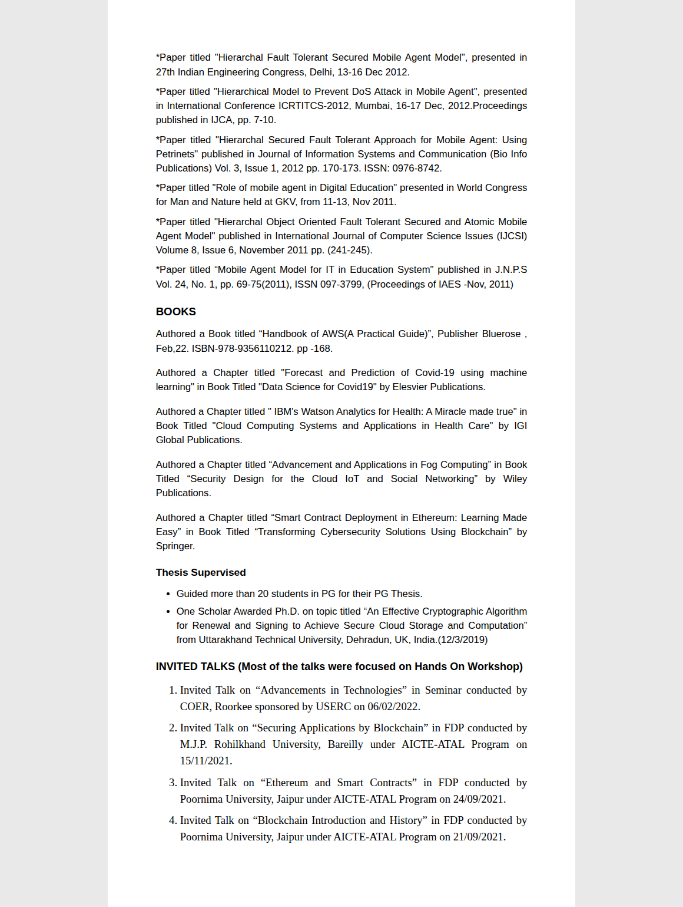*Paper titled "Hierarchal Fault Tolerant Secured Mobile Agent Model", presented in 27th Indian Engineering Congress, Delhi, 13-16 Dec 2012.
*Paper titled "Hierarchical Model to Prevent DoS Attack in Mobile Agent", presented in International Conference ICRTITCS-2012, Mumbai, 16-17 Dec, 2012.Proceedings published in IJCA, pp. 7-10.
*Paper titled "Hierarchal Secured Fault Tolerant Approach for Mobile Agent: Using Petrinets" published in Journal of Information Systems and Communication (Bio Info Publications) Vol. 3, Issue 1, 2012 pp. 170-173. ISSN: 0976-8742.
*Paper titled "Role of mobile agent in Digital Education" presented in World Congress for Man and Nature held at GKV, from 11-13, Nov 2011.
*Paper titled "Hierarchal Object Oriented Fault Tolerant Secured and Atomic Mobile Agent Model" published in International Journal of Computer Science Issues (IJCSI) Volume 8, Issue 6, November 2011 pp. (241-245).
*Paper titled “Mobile Agent Model for IT in Education System" published in J.N.P.S Vol. 24, No. 1, pp. 69-75(2011), ISSN 097-3799, (Proceedings of IAES -Nov, 2011)
BOOKS
Authored a Book titled “Handbook of AWS(A Practical Guide)”, Publisher Bluerose , Feb,22. ISBN-978-9356110212. pp -168.
Authored a Chapter titled "Forecast and Prediction of Covid-19 using machine learning" in Book Titled "Data Science for Covid19" by Elesvier Publications.
Authored a Chapter titled " IBM's Watson Analytics for Health: A Miracle made true" in Book Titled "Cloud Computing Systems and Applications in Health Care" by IGI Global Publications.
Authored a Chapter titled “Advancement and Applications in Fog Computing” in Book Titled “Security Design for the Cloud IoT and Social Networking” by Wiley Publications.
Authored a Chapter titled “Smart Contract Deployment in Ethereum: Learning Made Easy” in Book Titled “Transforming Cybersecurity Solutions Using Blockchain” by Springer.
Thesis Supervised
Guided more than 20 students in PG for their PG Thesis.
One Scholar Awarded Ph.D. on topic titled “An Effective Cryptographic Algorithm for Renewal and Signing to Achieve Secure Cloud Storage and Computation” from Uttarakhand Technical University, Dehradun, UK, India.(12/3/2019)
INVITED TALKS (Most of the talks were focused on Hands On Workshop)
Invited Talk on “Advancements in Technologies” in Seminar conducted by COER, Roorkee sponsored by USERC on 06/02/2022.
Invited Talk on “Securing Applications by Blockchain” in FDP conducted by M.J.P. Rohilkhand University, Bareilly under AICTE-ATAL Program on 15/11/2021.
Invited Talk on “Ethereum and Smart Contracts” in FDP conducted by Poornima University, Jaipur under AICTE-ATAL Program on 24/09/2021.
Invited Talk on “Blockchain Introduction and History” in FDP conducted by Poornima University, Jaipur under AICTE-ATAL Program on 21/09/2021.